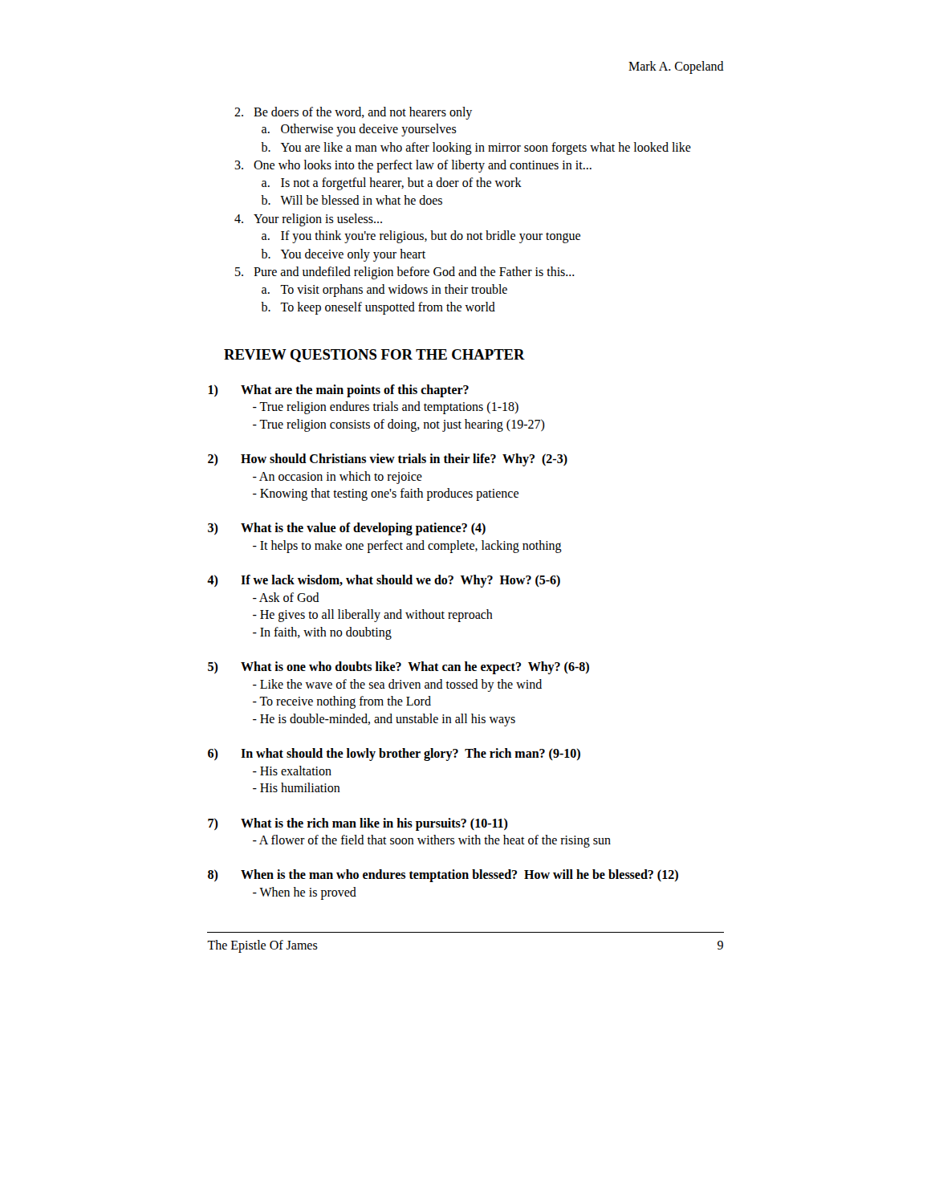Mark A. Copeland
2. Be doers of the word, and not hearers only
a. Otherwise you deceive yourselves
b. You are like a man who after looking in mirror soon forgets what he looked like
3. One who looks into the perfect law of liberty and continues in it...
a. Is not a forgetful hearer, but a doer of the work
b. Will be blessed in what he does
4. Your religion is useless...
a. If you think you're religious, but do not bridle your tongue
b. You deceive only your heart
5. Pure and undefiled religion before God and the Father is this...
a. To visit orphans and widows in their trouble
b. To keep oneself unspotted from the world
REVIEW QUESTIONS FOR THE CHAPTER
1) What are the main points of this chapter? - True religion endures trials and temptations (1-18) - True religion consists of doing, not just hearing (19-27)
2) How should Christians view trials in their life? Why? (2-3) - An occasion in which to rejoice - Knowing that testing one's faith produces patience
3) What is the value of developing patience? (4) - It helps to make one perfect and complete, lacking nothing
4) If we lack wisdom, what should we do? Why? How? (5-6) - Ask of God - He gives to all liberally and without reproach - In faith, with no doubting
5) What is one who doubts like? What can he expect? Why? (6-8) - Like the wave of the sea driven and tossed by the wind - To receive nothing from the Lord - He is double-minded, and unstable in all his ways
6) In what should the lowly brother glory? The rich man? (9-10) - His exaltation - His humiliation
7) What is the rich man like in his pursuits? (10-11) - A flower of the field that soon withers with the heat of the rising sun
8) When is the man who endures temptation blessed? How will he be blessed? (12) - When he is proved
The Epistle Of James 9